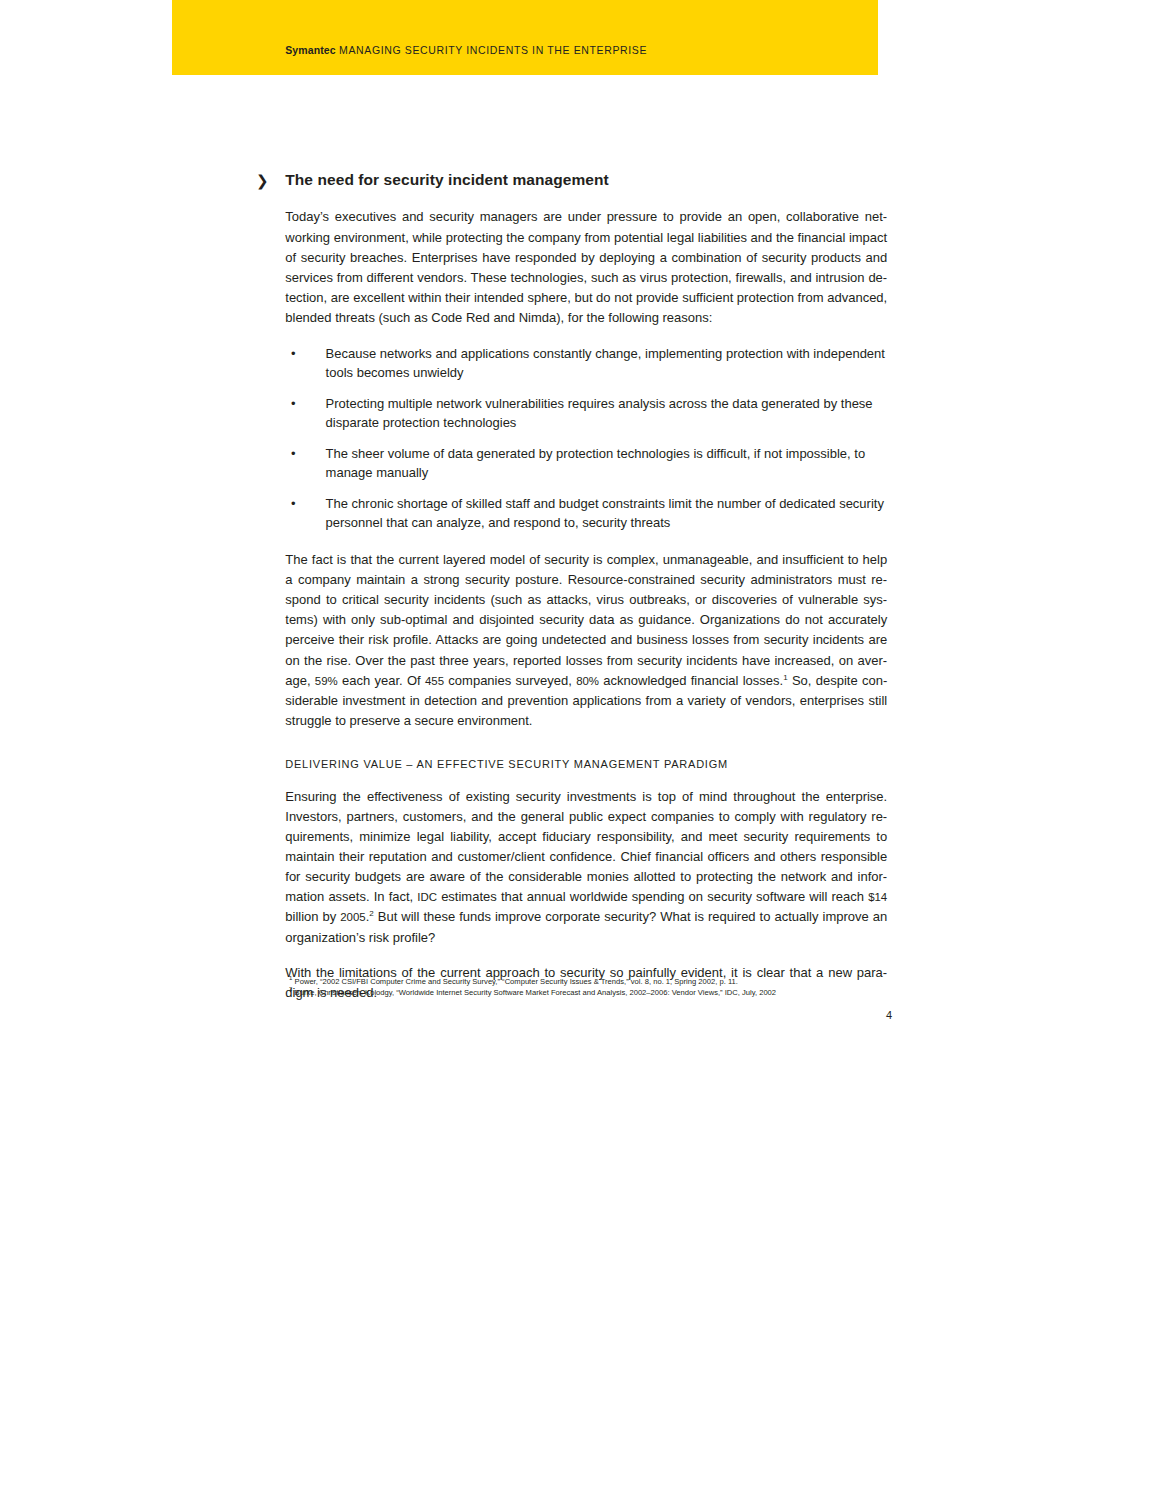Symantec MANAGING SECURITY INCIDENTS IN THE ENTERPRISE
❯The need for security incident management
Today’s executives and security managers are under pressure to provide an open, collaborative networking environment, while protecting the company from potential legal liabilities and the financial impact of security breaches. Enterprises have responded by deploying a combination of security products and services from different vendors. These technologies, such as virus protection, firewalls, and intrusion detection, are excellent within their intended sphere, but do not provide sufficient protection from advanced, blended threats (such as Code Red and Nimda), for the following reasons:
Because networks and applications constantly change, implementing protection with independent tools becomes unwieldy
Protecting multiple network vulnerabilities requires analysis across the data generated by these disparate protection technologies
The sheer volume of data generated by protection technologies is difficult, if not impossible, to manage manually
The chronic shortage of skilled staff and budget constraints limit the number of dedicated security personnel that can analyze, and respond to, security threats
The fact is that the current layered model of security is complex, unmanageable, and insufficient to help a company maintain a strong security posture. Resource-constrained security administrators must respond to critical security incidents (such as attacks, virus outbreaks, or discoveries of vulnerable systems) with only sub-optimal and disjointed security data as guidance. Organizations do not accurately perceive their risk profile. Attacks are going undetected and business losses from security incidents are on the rise. Over the past three years, reported losses from security incidents have increased, on average, 59% each year. Of 455 companies surveyed, 80% acknowledged financial losses.1 So, despite considerable investment in detection and prevention applications from a variety of vendors, enterprises still struggle to preserve a secure environment.
Delivering value – an effective security management paradigm
Ensuring the effectiveness of existing security investments is top of mind throughout the enterprise. Investors, partners, customers, and the general public expect companies to comply with regulatory requirements, minimize legal liability, accept fiduciary responsibility, and meet security requirements to maintain their reputation and customer/client confidence. Chief financial officers and others responsible for security budgets are aware of the considerable monies allotted to protecting the network and information assets. In fact, IDC estimates that annual worldwide spending on security software will reach $14 billion by 2005.2 But will these funds improve corporate security? What is required to actually improve an organization’s risk profile?
With the limitations of the current approach to security so painfully evident, it is clear that a new paradigm is needed.
1 Power, “2002 CSI/FBI Computer Crime and Security Survey,” “Computer Security Issues & Trends,” vol. 8, no. 1, Spring 2002, p. 11.
2 Burke, Christiansen, Kolodgy, “Worldwide Internet Security Software Market Forecast and Analysis, 2002–2006: Vendor Views,” IDC, July, 2002
4